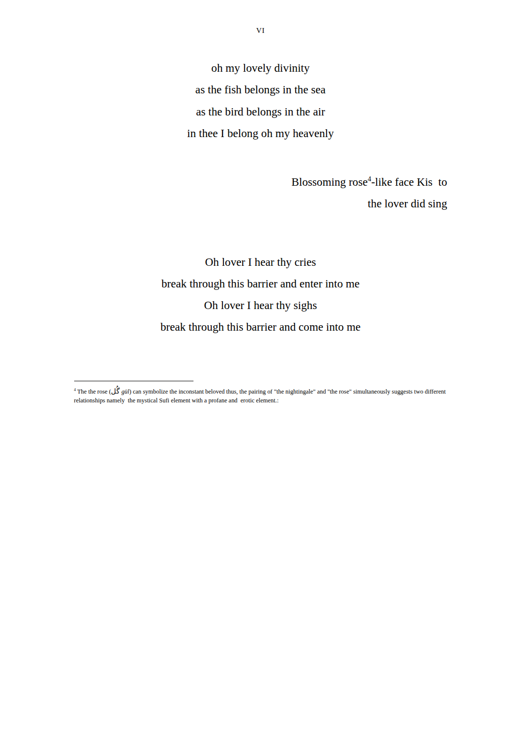VI
oh my lovely divinity
as the fish belongs in the sea
as the bird belongs in the air
in thee I belong oh my heavenly
Blossoming rose4-like face Kis to
the lover did sing
Oh lover I hear thy cries
break through this barrier and enter into me
Oh lover I hear thy sighs
break through this barrier and come into me
4 The the rose (گُل gül) can symbolize the inconstant beloved thus, the pairing of "the nightingale" and "the rose" simultaneously suggests two different relationships namely the mystical Sufi element with a profane and erotic element.: